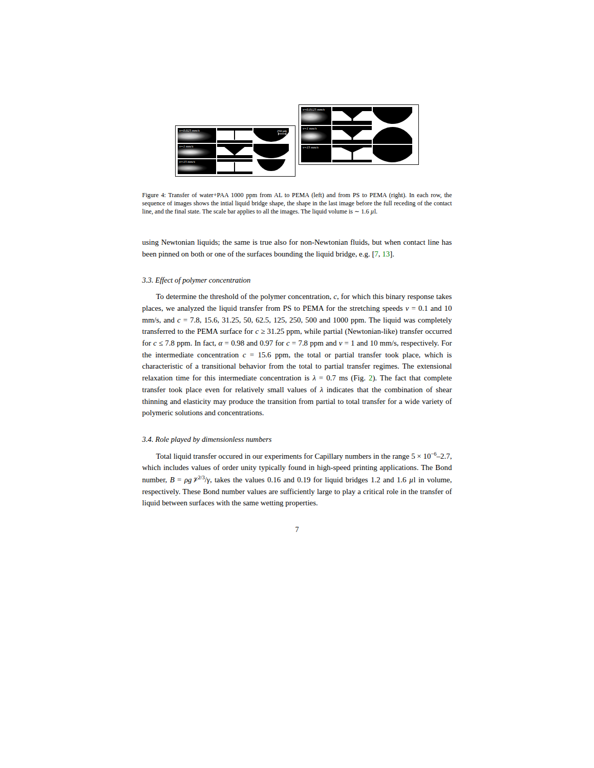v=0.025 mm/s
250 µm
v=1 mm/s
v=15 mm/s
v=0.0125 mm/s
v=1 mm/s
v=15 mm/s
Figure 4: Transfer of water+PAA 1000 ppm from AL to PEMA (left) and from PS to PEMA (right). In each row, the sequence of images shows the intial liquid bridge shape, the shape in the last image before the full receding of the contact line, and the final state. The scale bar applies to all the images. The liquid volume is ∼ 1.6 µl.
using Newtonian liquids; the same is true also for non-Newtonian fluids, but when contact line has been pinned on both or one of the surfaces bounding the liquid bridge, e.g. [7, 13].
3.3. Effect of polymer concentration
To determine the threshold of the polymer concentration, c, for which this binary response takes places, we analyzed the liquid transfer from PS to PEMA for the stretching speeds v = 0.1 and 10 mm/s, and c = 7.8, 15.6, 31.25, 50, 62.5, 125, 250, 500 and 1000 ppm. The liquid was completely transferred to the PEMA surface for c ≥ 31.25 ppm, while partial (Newtonian-like) transfer occurred for c ≤ 7.8 ppm. In fact, α = 0.98 and 0.97 for c = 7.8 ppm and v = 1 and 10 mm/s, respectively. For the intermediate concentration c = 15.6 ppm, the total or partial transfer took place, which is characteristic of a transitional behavior from the total to partial transfer regimes. The extensional relaxation time for this intermediate concentration is λ = 0.7 ms (Fig. 2). The fact that complete transfer took place even for relatively small values of λ indicates that the combination of shear thinning and elasticity may produce the transition from partial to total transfer for a wide variety of polymeric solutions and concentrations.
3.4. Role played by dimensionless numbers
Total liquid transfer occured in our experiments for Capillary numbers in the range 5 × 10−6–2.7, which includes values of order unity typically found in high-speed printing applications. The Bond number, B = ρg𝒱2/3/γ, takes the values 0.16 and 0.19 for liquid bridges 1.2 and 1.6 µl in volume, respectively. These Bond number values are sufficiently large to play a critical role in the transfer of liquid between surfaces with the same wetting properties.
7